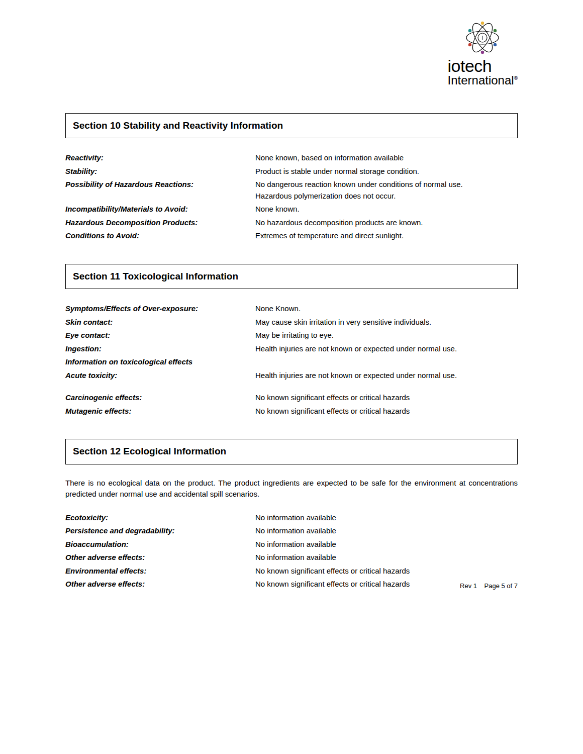I
iotech
International®
Section 10 Stability and Reactivity Information
| Reactivity: | None known, based on information available |
| Stability: | Product is stable under normal storage condition. |
| Possibility of Hazardous Reactions: | No dangerous reaction known under conditions of normal use. Hazardous polymerization does not occur. |
| Incompatibility/Materials to Avoid: | None known. |
| Hazardous Decomposition Products: | No hazardous decomposition products are known. |
| Conditions to Avoid: | Extremes of temperature and direct sunlight. |
Section 11 Toxicological Information
| Symptoms/Effects of Over-exposure: | None Known. |
| Skin contact: | May cause skin irritation in very sensitive individuals. |
| Eye contact: | May be irritating to eye. |
| Ingestion: | Health injuries are not known or expected under normal use. |
| Information on toxicological effects | |
| Acute toxicity: | Health injuries are not known or expected under normal use. |
| Carcinogenic effects: | No known significant effects or critical hazards |
| Mutagenic effects : | No known significant effects or critical hazards |
Section 12 Ecological Information
There is no ecological data on the product. The product ingredients are expected to be safe for the environment at concentrations predicted under normal use and accidental spill scenarios.
| Ecotoxicity: | No information available |
| Persistence and degradability: | No information available |
| Bioaccumulation: | No information available |
| Other adverse effects: | No information available |
| Environmental effects: | No known significant effects or critical hazards |
| Other adverse effects: | No known significant effects or critical hazards |
Rev 1 Page 5 of 7